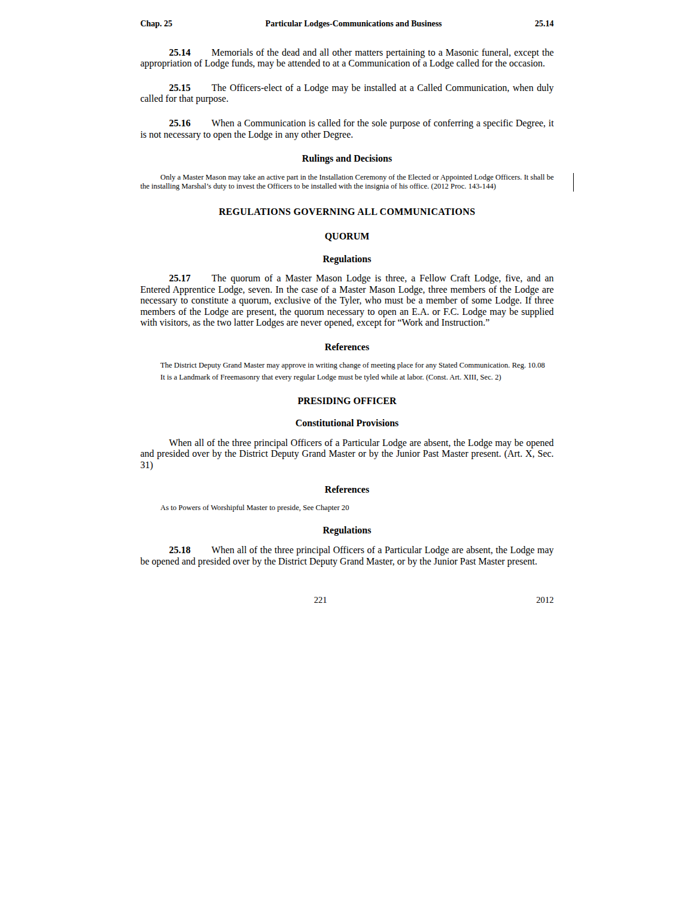Chap. 25 Particular Lodges-Communications and Business 25.14
25.14 Memorials of the dead and all other matters pertaining to a Masonic funeral, except the appropriation of Lodge funds, may be attended to at a Communication of a Lodge called for the occasion.
25.15 The Officers-elect of a Lodge may be installed at a Called Communication, when duly called for that purpose.
25.16 When a Communication is called for the sole purpose of conferring a specific Degree, it is not necessary to open the Lodge in any other Degree.
Rulings and Decisions
Only a Master Mason may take an active part in the Installation Ceremony of the Elected or Appointed Lodge Officers. It shall be the installing Marshal’s duty to invest the Officers to be installed with the insignia of his office. (2012 Proc. 143-144)
REGULATIONS GOVERNING ALL COMMUNICATIONS
QUORUM
Regulations
25.17 The quorum of a Master Mason Lodge is three, a Fellow Craft Lodge, five, and an Entered Apprentice Lodge, seven. In the case of a Master Mason Lodge, three members of the Lodge are necessary to constitute a quorum, exclusive of the Tyler, who must be a member of some Lodge. If three members of the Lodge are present, the quorum necessary to open an E.A. or F.C. Lodge may be supplied with visitors, as the two latter Lodges are never opened, except for “Work and Instruction.”
References
The District Deputy Grand Master may approve in writing change of meeting place for any Stated Communication. Reg. 10.08
It is a Landmark of Freemasonry that every regular Lodge must be tyled while at labor. (Const. Art. XIII, Sec. 2)
PRESIDING OFFICER
Constitutional Provisions
When all of the three principal Officers of a Particular Lodge are absent, the Lodge may be opened and presided over by the District Deputy Grand Master or by the Junior Past Master present. (Art. X, Sec. 31)
References
As to Powers of Worshipful Master to preside, See Chapter 20
Regulations
25.18 When all of the three principal Officers of a Particular Lodge are absent, the Lodge may be opened and presided over by the District Deputy Grand Master, or by the Junior Past Master present.
221 2012